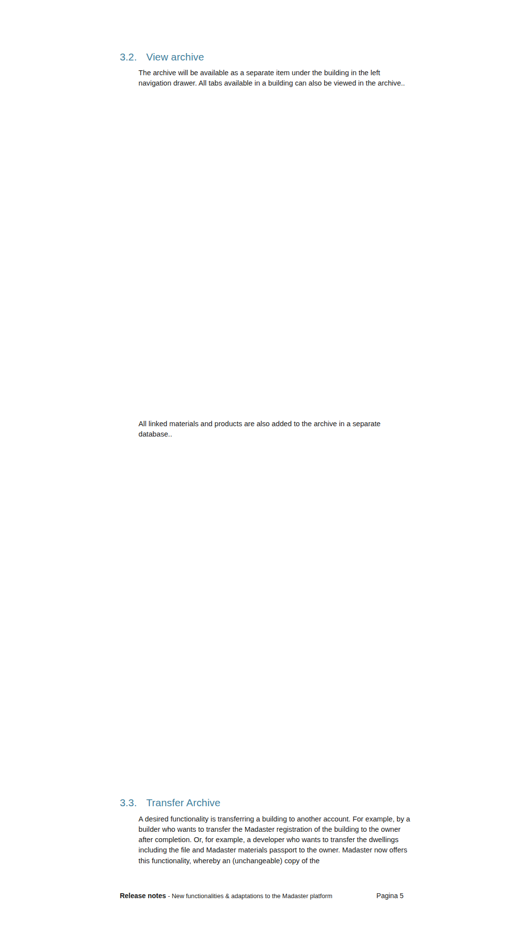3.2. View archive
The archive will be available as a separate item under the building in the left navigation drawer. All tabs available in a building can also be viewed in the archive..
All linked materials and products are also added to the archive in a separate database..
3.3. Transfer Archive
A desired functionality is transferring a building to another account. For example, by a builder who wants to transfer the Madaster registration of the building to the owner after completion. Or, for example, a developer who wants to transfer the dwellings including the file and Madaster materials passport to the owner. Madaster now offers this functionality, whereby an (unchangeable) copy of the
Release notes - New functionalities & adaptations to the Madaster platform
Pagina 5